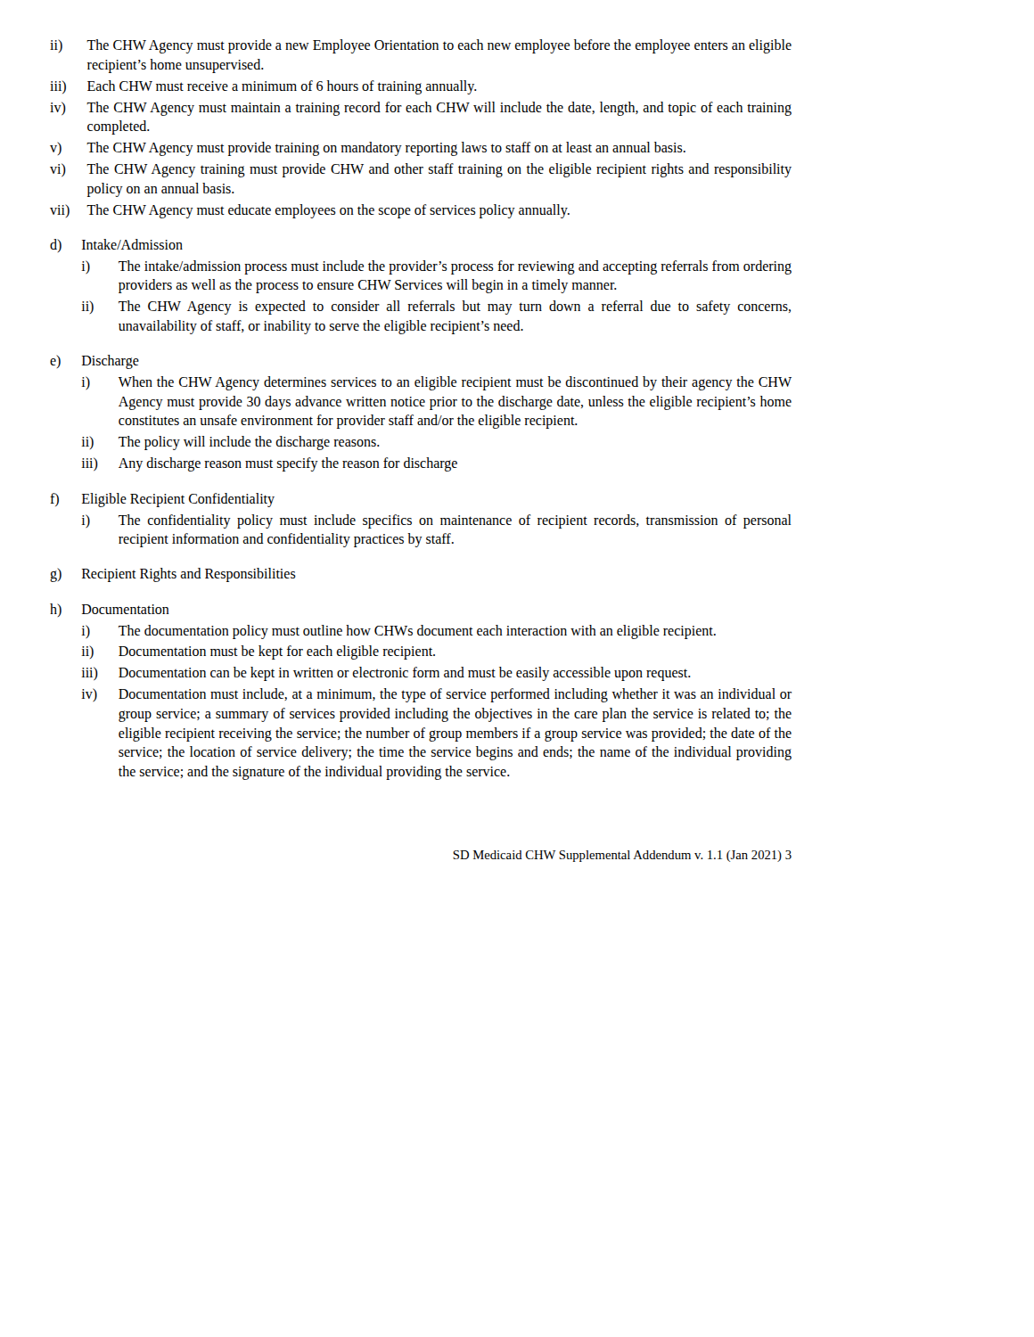ii) The CHW Agency must provide a new Employee Orientation to each new employee before the employee enters an eligible recipient’s home unsupervised.
iii) Each CHW must receive a minimum of 6 hours of training annually.
iv) The CHW Agency must maintain a training record for each CHW will include the date, length, and topic of each training completed.
v) The CHW Agency must provide training on mandatory reporting laws to staff on at least an annual basis.
vi) The CHW Agency training must provide CHW and other staff training on the eligible recipient rights and responsibility policy on an annual basis.
vii) The CHW Agency must educate employees on the scope of services policy annually.
d) Intake/Admission
i) The intake/admission process must include the provider’s process for reviewing and accepting referrals from ordering providers as well as the process to ensure CHW Services will begin in a timely manner.
ii) The CHW Agency is expected to consider all referrals but may turn down a referral due to safety concerns, unavailability of staff, or inability to serve the eligible recipient’s need.
e) Discharge
i) When the CHW Agency determines services to an eligible recipient must be discontinued by their agency the CHW Agency must provide 30 days advance written notice prior to the discharge date, unless the eligible recipient’s home constitutes an unsafe environment for provider staff and/or the eligible recipient.
ii) The policy will include the discharge reasons.
iii) Any discharge reason must specify the reason for discharge
f) Eligible Recipient Confidentiality
i) The confidentiality policy must include specifics on maintenance of recipient records, transmission of personal recipient information and confidentiality practices by staff.
g) Recipient Rights and Responsibilities
h) Documentation
i) The documentation policy must outline how CHWs document each interaction with an eligible recipient.
ii) Documentation must be kept for each eligible recipient.
iii) Documentation can be kept in written or electronic form and must be easily accessible upon request.
iv) Documentation must include, at a minimum, the type of service performed including whether it was an individual or group service; a summary of services provided including the objectives in the care plan the service is related to; the eligible recipient receiving the service; the number of group members if a group service was provided; the date of the service; the location of service delivery; the time the service begins and ends; the name of the individual providing the service; and the signature of the individual providing the service.
SD Medicaid CHW Supplemental Addendum v. 1.1 (Jan 2021) 3